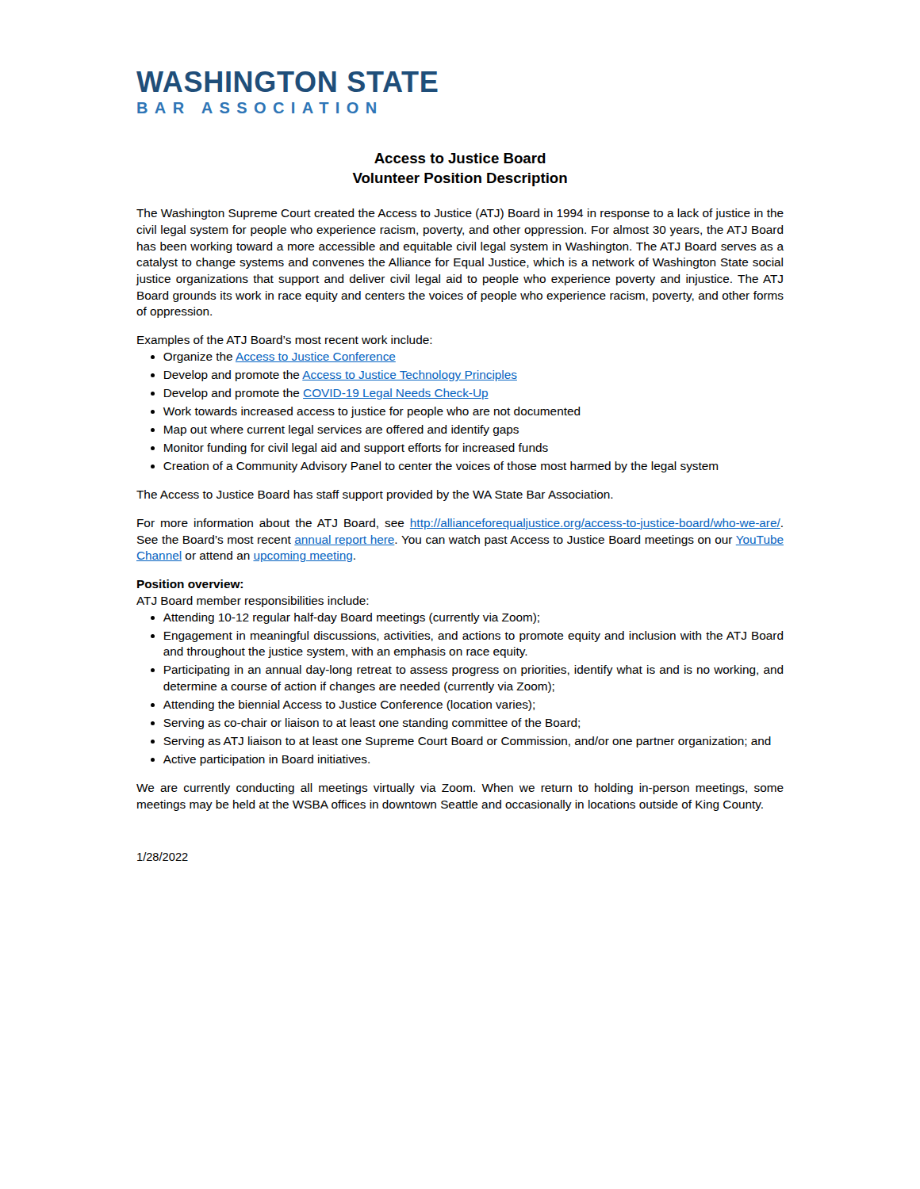WASHINGTON STATE
BAR ASSOCIATION
Access to Justice Board
Volunteer Position Description
The Washington Supreme Court created the Access to Justice (ATJ) Board in 1994 in response to a lack of justice in the civil legal system for people who experience racism, poverty, and other oppression. For almost 30 years, the ATJ Board has been working toward a more accessible and equitable civil legal system in Washington. The ATJ Board serves as a catalyst to change systems and convenes the Alliance for Equal Justice, which is a network of Washington State social justice organizations that support and deliver civil legal aid to people who experience poverty and injustice. The ATJ Board grounds its work in race equity and centers the voices of people who experience racism, poverty, and other forms of oppression.
Examples of the ATJ Board’s most recent work include:
Organize the Access to Justice Conference
Develop and promote the Access to Justice Technology Principles
Develop and promote the COVID-19 Legal Needs Check-Up
Work towards increased access to justice for people who are not documented
Map out where current legal services are offered and identify gaps
Monitor funding for civil legal aid and support efforts for increased funds
Creation of a Community Advisory Panel to center the voices of those most harmed by the legal system
The Access to Justice Board has staff support provided by the WA State Bar Association.
For more information about the ATJ Board, see http://allianceforequaljustice.org/access-to-justice-board/who-we-are/. See the Board’s most recent annual report here. You can watch past Access to Justice Board meetings on our YouTube Channel or attend an upcoming meeting.
Position overview:
ATJ Board member responsibilities include:
Attending 10-12 regular half-day Board meetings (currently via Zoom);
Engagement in meaningful discussions, activities, and actions to promote equity and inclusion with the ATJ Board and throughout the justice system, with an emphasis on race equity.
Participating in an annual day-long retreat to assess progress on priorities, identify what is and is no working, and determine a course of action if changes are needed (currently via Zoom);
Attending the biennial Access to Justice Conference (location varies);
Serving as co-chair or liaison to at least one standing committee of the Board;
Serving as ATJ liaison to at least one Supreme Court Board or Commission, and/or one partner organization; and
Active participation in Board initiatives.
We are currently conducting all meetings virtually via Zoom. When we return to holding in-person meetings, some meetings may be held at the WSBA offices in downtown Seattle and occasionally in locations outside of King County.
1/28/2022